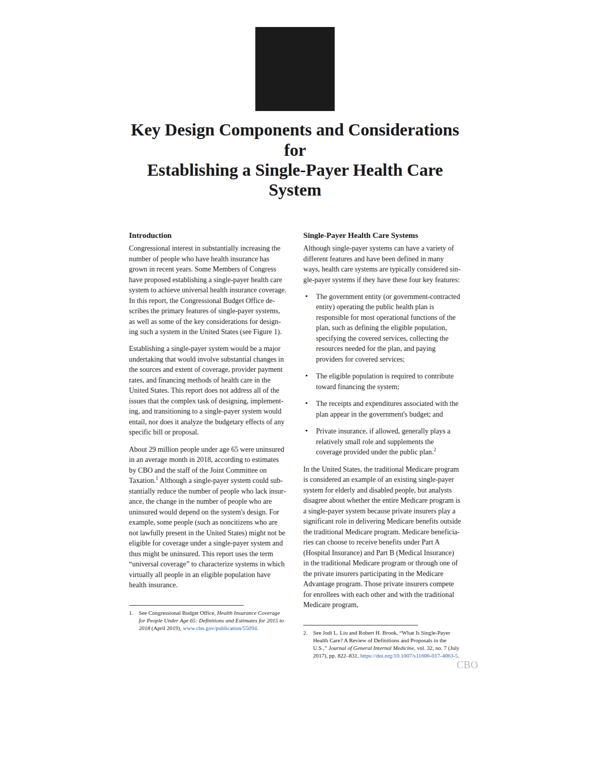Key Design Components and Considerations for
Establishing a Single-Payer Health Care System
Introduction
Congressional interest in substantially increasing the number of people who have health insurance has grown in recent years. Some Members of Congress have proposed establishing a single-payer health care system to achieve universal health insurance coverage. In this report, the Congressional Budget Office describes the primary features of single-payer systems, as well as some of the key considerations for designing such a system in the United States (see Figure 1).
Establishing a single-payer system would be a major undertaking that would involve substantial changes in the sources and extent of coverage, provider payment rates, and financing methods of health care in the United States. This report does not address all of the issues that the complex task of designing, implementing, and transitioning to a single-payer system would entail, nor does it analyze the budgetary effects of any specific bill or proposal.
About 29 million people under age 65 were uninsured in an average month in 2018, according to estimates by CBO and the staff of the Joint Committee on Taxation.1 Although a single-payer system could substantially reduce the number of people who lack insurance, the change in the number of people who are uninsured would depend on the system's design. For example, some people (such as noncitizens who are not lawfully present in the United States) might not be eligible for coverage under a single-payer system and thus might be uninsured. This report uses the term “universal coverage” to characterize systems in which virtually all people in an eligible population have health insurance.
1. See Congressional Budget Office, Health Insurance Coverage for People Under Age 65: Definitions and Estimates for 2015 to 2018 (April 2019), www.cbo.gov/publication/55094.
Single-Payer Health Care Systems
Although single-payer systems can have a variety of different features and have been defined in many ways, health care systems are typically considered single-payer systems if they have these four key features:
The government entity (or government-contracted entity) operating the public health plan is responsible for most operational functions of the plan, such as defining the eligible population, specifying the covered services, collecting the resources needed for the plan, and paying providers for covered services;
The eligible population is required to contribute toward financing the system;
The receipts and expenditures associated with the plan appear in the government's budget; and
Private insurance, if allowed, generally plays a relatively small role and supplements the coverage provided under the public plan.2
In the United States, the traditional Medicare program is considered an example of an existing single-payer system for elderly and disabled people, but analysts disagree about whether the entire Medicare program is a single-payer system because private insurers play a significant role in delivering Medicare benefits outside the traditional Medicare program. Medicare beneficiaries can choose to receive benefits under Part A (Hospital Insurance) and Part B (Medical Insurance) in the traditional Medicare program or through one of the private insurers participating in the Medicare Advantage program. Those private insurers compete for enrollees with each other and with the traditional Medicare program,
2. See Jodi L. Liu and Robert H. Brook, “What Is Single-Payer Health Care? A Review of Definitions and Proposals in the U.S.,” Journal of General Internal Medicine, vol. 32, no. 7 (July 2017), pp. 822–831, https://doi.org/10.1007/s11606-017-4063-5.
CBO